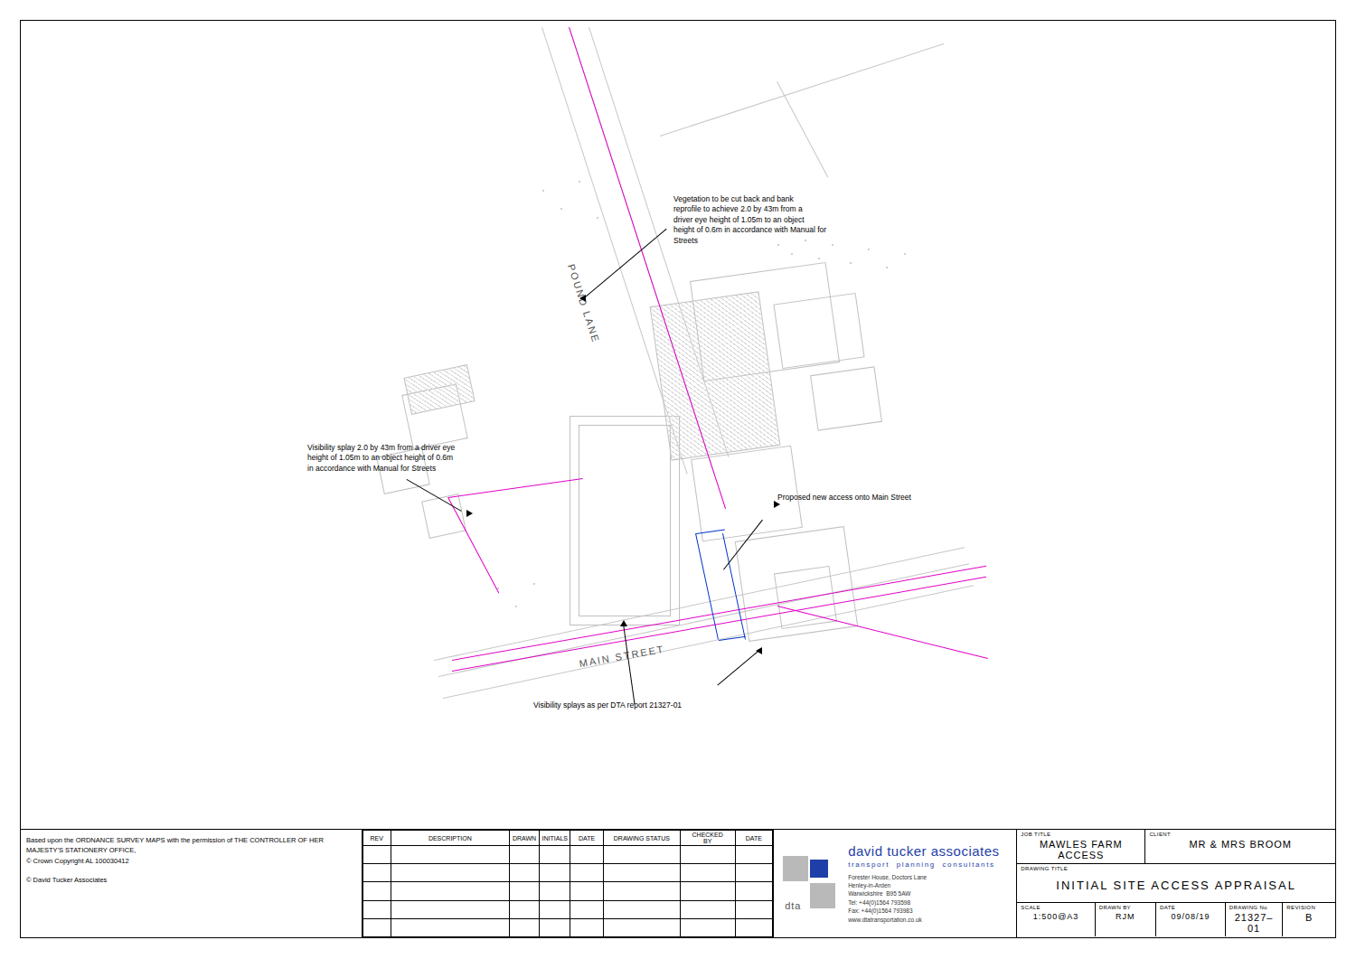POUND LANE
MAIN STREET
Vegetation to be cut back and bank
reprofile to achieve 2.0 by 43m from a
driver eye height of 1.05m to an object
height of 0.6m in accordance with Manual for
Streets
Visibility splay 2.0 by 43m from a driver eye
height of 1.05m to an object height of 0.6m
in accordance with Manual for Streets
Proposed new access onto Main Street
Visibility splays as per DTA report 21327-01
Based upon the ORDNANCE SURVEY MAPS with the permission of THE CONTROLLER OF HER MAJESTY'S STATIONERY OFFICE,
© Crown Copyright AL 100030412
© David Tucker Associates
| REV | DESCRIPTION | DRAWN | INITIALS | DATE | DRAWING STATUS | CHECKED BY | DATE |
| --- | --- | --- | --- | --- | --- | --- | --- |
dta
david tucker associates
transport planning consultants
Forester House, Doctors Lane
Henley-in-Arden
Warwickshire B95 5AW
Tel: +44(0)1564 793598
Fax: +44(0)1564 793983
www.dtatransportation.co.uk
JOB TITLE
MAWLES FARM ACCESS
CLIENT
MR & MRS BROOM
DRAWING TITLE
INITIAL SITE ACCESS APPRAISAL
SCALE
1:500@A3
DRAWN BY
RJM
DATE
09/08/19
DRAWING No
21327–01
REVISION
B